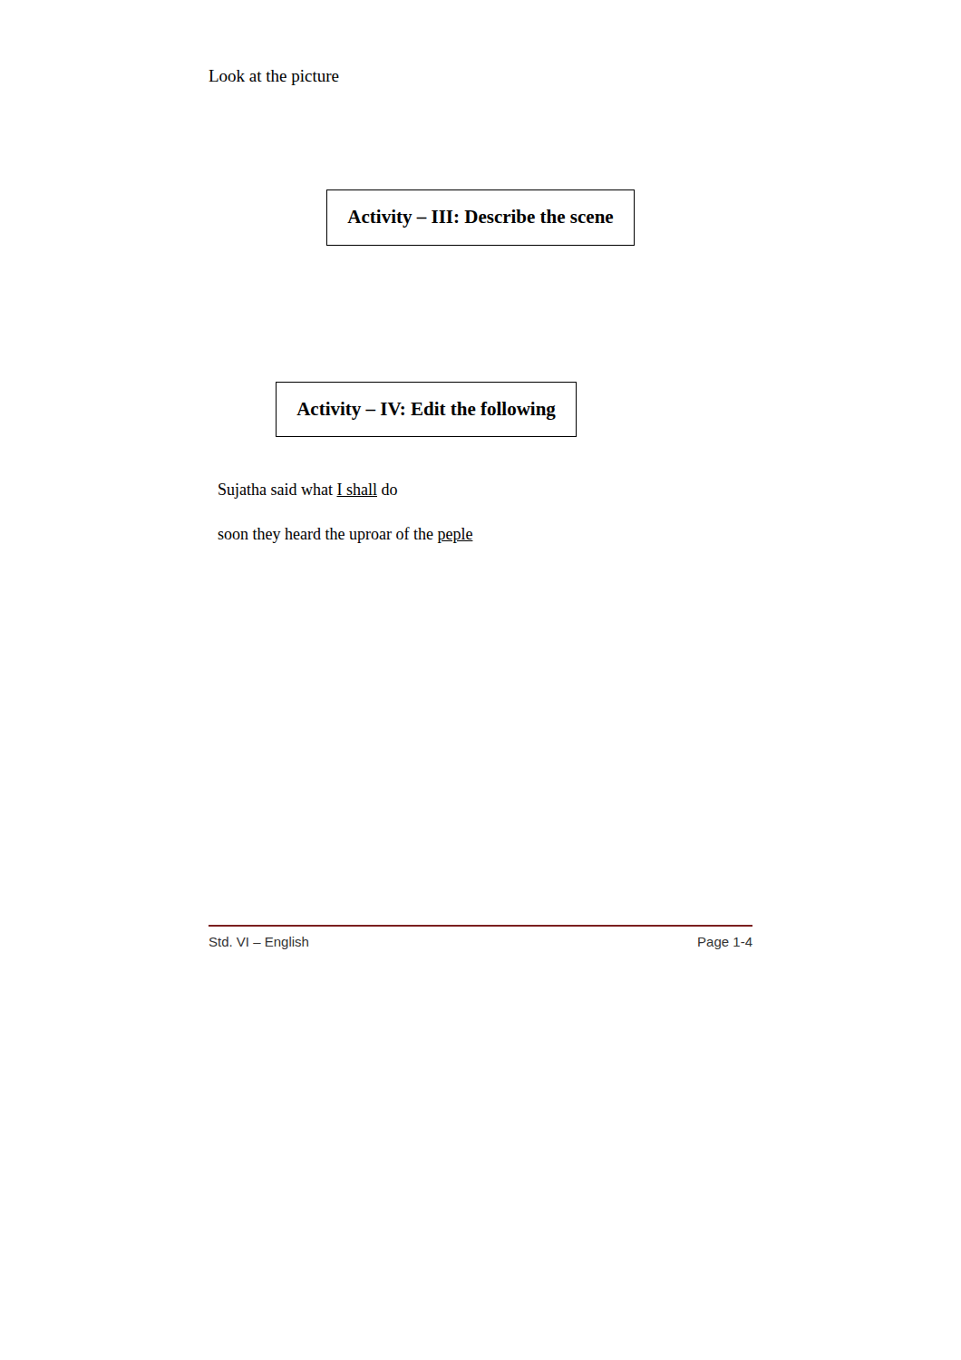Look at the picture
Activity – III: Describe the scene
Activity – IV: Edit the following
Sujatha said what I shall do
soon they heard the uproar of the peple
Std. VI – English Page 1-4